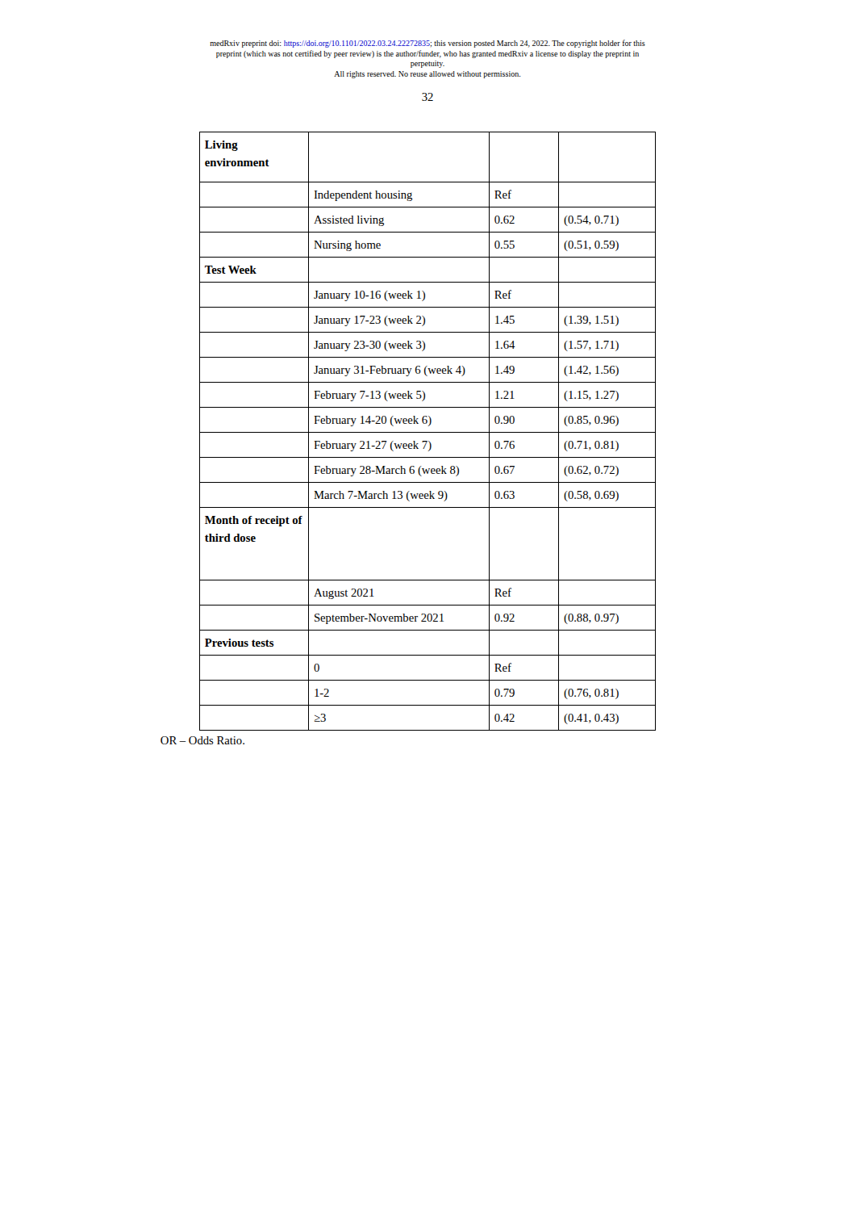medRxiv preprint doi: https://doi.org/10.1101/2022.03.24.22272835; this version posted March 24, 2022. The copyright holder for this
preprint (which was not certified by peer review) is the author/funder, who has granted medRxiv a license to display the preprint in
perpetuity.
All rights reserved. No reuse allowed without permission.
32
| Living environment | | | |
| | Independent housing | Ref | |
| | Assisted living | 0.62 | (0.54, 0.71) |
| | Nursing home | 0.55 | (0.51, 0.59) |
| Test Week | | | |
| | January 10-16 (week 1) | Ref | |
| | January 17-23 (week 2) | 1.45 | (1.39, 1.51) |
| | January 23-30 (week 3) | 1.64 | (1.57, 1.71) |
| | January 31-February 6 (week 4) | 1.49 | (1.42, 1.56) |
| | February 7-13 (week 5) | 1.21 | (1.15, 1.27) |
| | February 14-20 (week 6) | 0.90 | (0.85, 0.96) |
| | February 21-27 (week 7) | 0.76 | (0.71, 0.81) |
| | February 28-March 6 (week 8) | 0.67 | (0.62, 0.72) |
| | March 7-March 13 (week 9) | 0.63 | (0.58, 0.69) |
| Month of receipt of third dose | | | |
| | August 2021 | Ref | |
| | September-November 2021 | 0.92 | (0.88, 0.97) |
| Previous tests | | | |
| | 0 | Ref | |
| | 1-2 | 0.79 | (0.76, 0.81) |
| | ≥3 | 0.42 | (0.41, 0.43) |
OR – Odds Ratio.